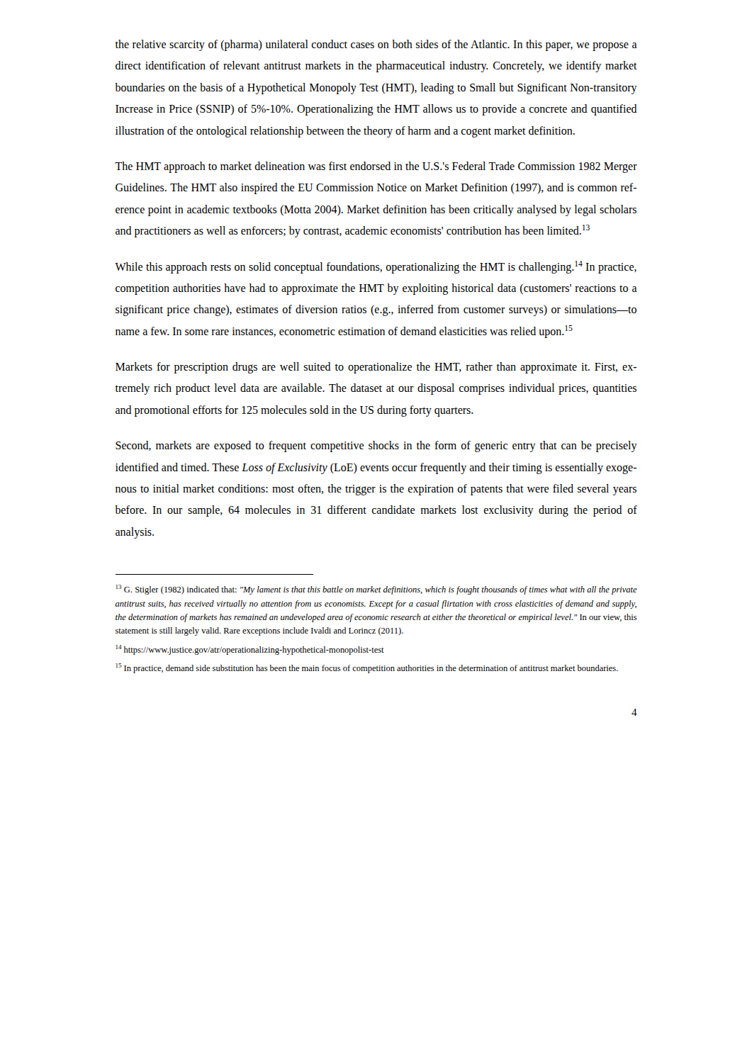the relative scarcity of (pharma) unilateral conduct cases on both sides of the Atlantic. In this paper, we propose a direct identification of relevant antitrust markets in the pharmaceutical industry. Concretely, we identify market boundaries on the basis of a Hypothetical Monopoly Test (HMT), leading to Small but Significant Non-transitory Increase in Price (SSNIP) of 5%-10%. Operationalizing the HMT allows us to provide a concrete and quantified illustration of the ontological relationship between the theory of harm and a cogent market definition.
The HMT approach to market delineation was first endorsed in the U.S.'s Federal Trade Commission 1982 Merger Guidelines. The HMT also inspired the EU Commission Notice on Market Definition (1997), and is common reference point in academic textbooks (Motta 2004). Market definition has been critically analysed by legal scholars and practitioners as well as enforcers; by contrast, academic economists' contribution has been limited.13
While this approach rests on solid conceptual foundations, operationalizing the HMT is challenging.14 In practice, competition authorities have had to approximate the HMT by exploiting historical data (customers' reactions to a significant price change), estimates of diversion ratios (e.g., inferred from customer surveys) or simulations—to name a few. In some rare instances, econometric estimation of demand elasticities was relied upon.15
Markets for prescription drugs are well suited to operationalize the HMT, rather than approximate it. First, extremely rich product level data are available. The dataset at our disposal comprises individual prices, quantities and promotional efforts for 125 molecules sold in the US during forty quarters.
Second, markets are exposed to frequent competitive shocks in the form of generic entry that can be precisely identified and timed. These Loss of Exclusivity (LoE) events occur frequently and their timing is essentially exogenous to initial market conditions: most often, the trigger is the expiration of patents that were filed several years before. In our sample, 64 molecules in 31 different candidate markets lost exclusivity during the period of analysis.
13 G. Stigler (1982) indicated that: "My lament is that this battle on market definitions, which is fought thousands of times what with all the private antitrust suits, has received virtually no attention from us economists. Except for a casual flirtation with cross elasticities of demand and supply, the determination of markets has remained an undeveloped area of economic research at either the theoretical or empirical level." In our view, this statement is still largely valid. Rare exceptions include Ivaldi and Lorincz (2011).
14 https://www.justice.gov/atr/operationalizing-hypothetical-monopolist-test
15 In practice, demand side substitution has been the main focus of competition authorities in the determination of antitrust market boundaries.
4